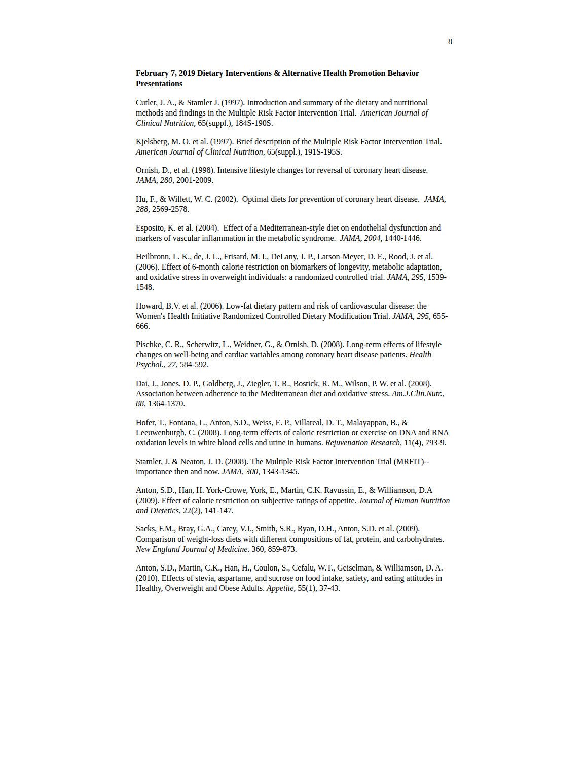8
February 7, 2019 Dietary Interventions & Alternative Health Promotion Behavior Presentations
Cutler, J. A., & Stamler J. (1997). Introduction and summary of the dietary and nutritional methods and findings in the Multiple Risk Factor Intervention Trial. American Journal of Clinical Nutrition, 65(suppl.), 184S-190S.
Kjelsberg, M. O. et al. (1997). Brief description of the Multiple Risk Factor Intervention Trial. American Journal of Clinical Nutrition, 65(suppl.), 191S-195S.
Ornish, D., et al. (1998). Intensive lifestyle changes for reversal of coronary heart disease. JAMA, 280, 2001-2009.
Hu, F., & Willett, W. C. (2002). Optimal diets for prevention of coronary heart disease. JAMA, 288, 2569-2578.
Esposito, K. et al. (2004). Effect of a Mediterranean-style diet on endothelial dysfunction and markers of vascular inflammation in the metabolic syndrome. JAMA, 2004, 1440-1446.
Heilbronn, L. K., de, J. L., Frisard, M. I., DeLany, J. P., Larson-Meyer, D. E., Rood, J. et al. (2006). Effect of 6-month calorie restriction on biomarkers of longevity, metabolic adaptation, and oxidative stress in overweight individuals: a randomized controlled trial. JAMA, 295, 1539-1548.
Howard, B.V. et al. (2006). Low-fat dietary pattern and risk of cardiovascular disease: the Women's Health Initiative Randomized Controlled Dietary Modification Trial. JAMA, 295, 655-666.
Pischke, C. R., Scherwitz, L., Weidner, G., & Ornish, D. (2008). Long-term effects of lifestyle changes on well-being and cardiac variables among coronary heart disease patients. Health Psychol., 27, 584-592.
Dai, J., Jones, D. P., Goldberg, J., Ziegler, T. R., Bostick, R. M., Wilson, P. W. et al. (2008). Association between adherence to the Mediterranean diet and oxidative stress. Am.J.Clin.Nutr., 88, 1364-1370.
Hofer, T., Fontana, L., Anton, S.D., Weiss, E. P., Villareal, D. T., Malayappan, B., & Leeuwenburgh, C. (2008). Long-term effects of caloric restriction or exercise on DNA and RNA oxidation levels in white blood cells and urine in humans. Rejuvenation Research, 11(4), 793-9.
Stamler, J. & Neaton, J. D. (2008). The Multiple Risk Factor Intervention Trial (MRFIT)--importance then and now. JAMA, 300, 1343-1345.
Anton, S.D., Han, H. York-Crowe, York, E., Martin, C.K. Ravussin, E., & Williamson, D.A (2009). Effect of calorie restriction on subjective ratings of appetite. Journal of Human Nutrition and Dietetics, 22(2), 141-147.
Sacks, F.M., Bray, G.A., Carey, V.J., Smith, S.R., Ryan, D.H., Anton, S.D. et al. (2009). Comparison of weight-loss diets with different compositions of fat, protein, and carbohydrates. New England Journal of Medicine. 360, 859-873.
Anton, S.D., Martin, C.K., Han, H., Coulon, S., Cefalu, W.T., Geiselman, & Williamson, D. A. (2010). Effects of stevia, aspartame, and sucrose on food intake, satiety, and eating attitudes in Healthy, Overweight and Obese Adults. Appetite, 55(1), 37-43.